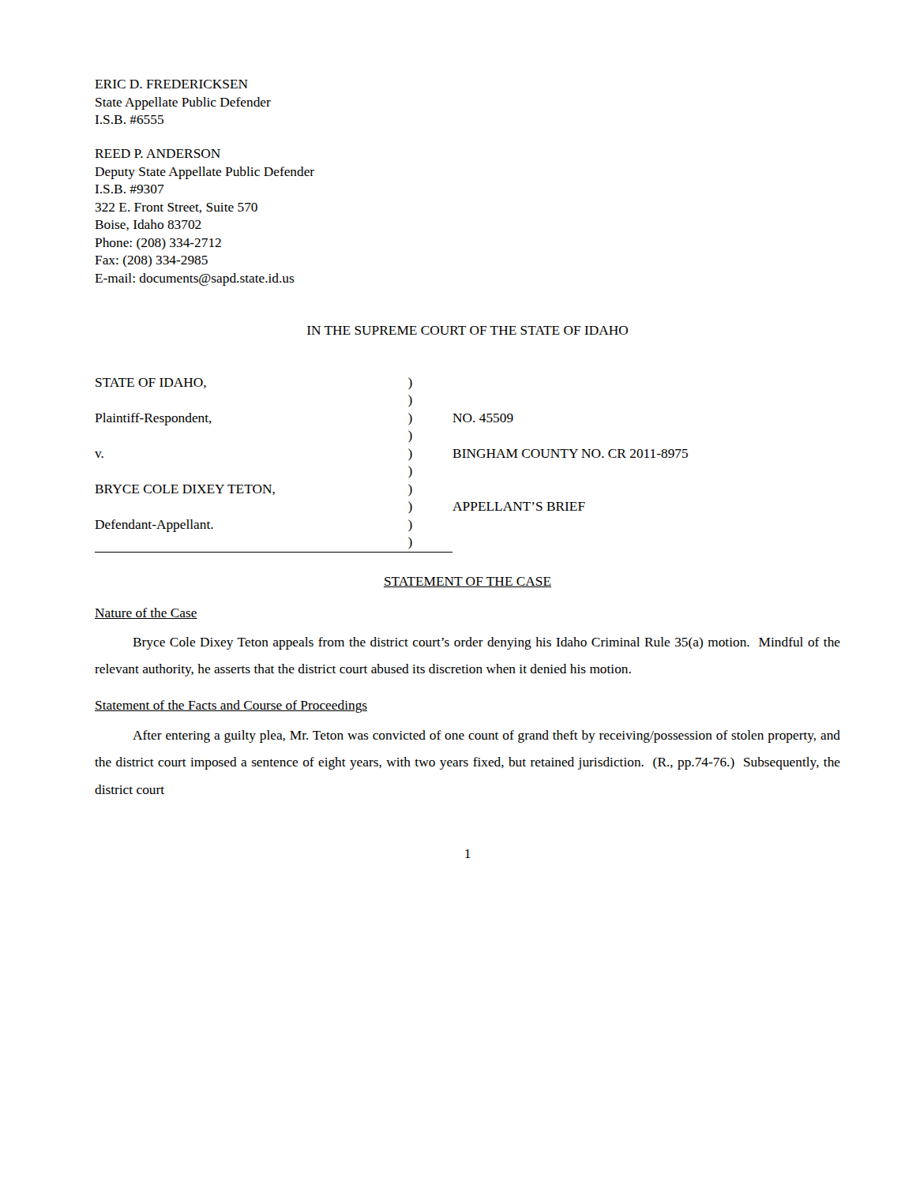ERIC D. FREDERICKSEN
State Appellate Public Defender
I.S.B. #6555
REED P. ANDERSON
Deputy State Appellate Public Defender
I.S.B. #9307
322 E. Front Street, Suite 570
Boise, Idaho 83702
Phone: (208) 334-2712
Fax: (208) 334-2985
E-mail: documents@sapd.state.id.us
IN THE SUPREME COURT OF THE STATE OF IDAHO
| STATE OF IDAHO, | ) | |
| | ) | |
| Plaintiff-Respondent, | ) | NO. 45509 |
| | ) | |
| v. | ) | BINGHAM COUNTY NO. CR 2011-8975 |
| | ) | |
| BRYCE COLE DIXEY TETON, | ) | |
| | ) | APPELLANT’S BRIEF |
| Defendant-Appellant. | ) | |
| | ) | |
STATEMENT OF THE CASE
Nature of the Case
Bryce Cole Dixey Teton appeals from the district court’s order denying his Idaho Criminal Rule 35(a) motion. Mindful of the relevant authority, he asserts that the district court abused its discretion when it denied his motion.
Statement of the Facts and Course of Proceedings
After entering a guilty plea, Mr. Teton was convicted of one count of grand theft by receiving/possession of stolen property, and the district court imposed a sentence of eight years, with two years fixed, but retained jurisdiction. (R., pp.74-76.) Subsequently, the district court
1